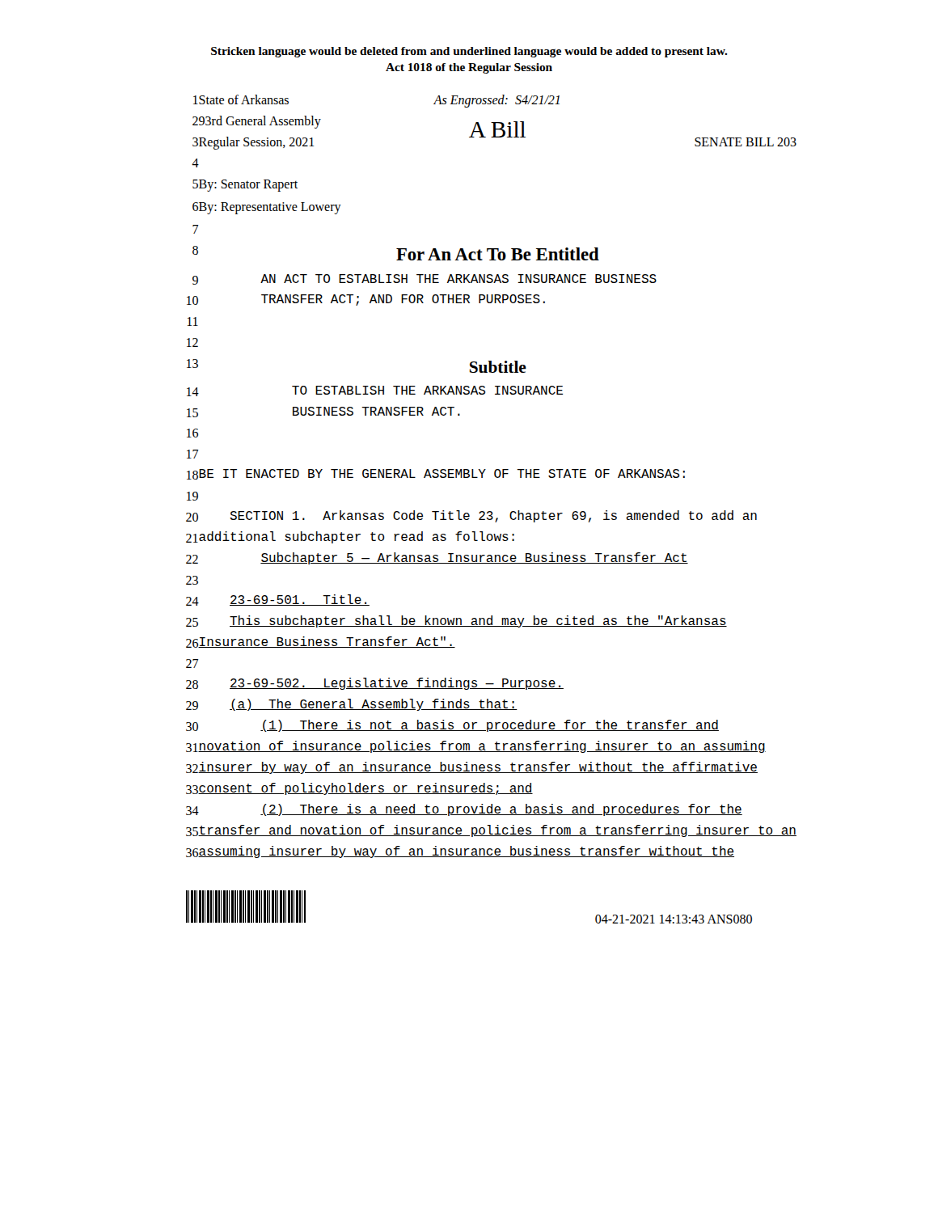Stricken language would be deleted from and underlined language would be added to present law. Act 1018 of the Regular Session
| 1 | State of Arkansas As Engrossed: S4/21/21 |
| 2 | 93rd General Assembly A Bill |
| 3 | Regular Session, 2021 SENATE BILL 203 |
| 4 | |
| 5 | By: Senator Rapert |
| 6 | By: Representative Lowery |
| 7 | |
| 8 | For An Act To Be Entitled |
| 9 | AN ACT TO ESTABLISH THE ARKANSAS INSURANCE BUSINESS |
| 10 | TRANSFER ACT; AND FOR OTHER PURPOSES. |
| 11 | |
| 12 | |
| 13 | Subtitle |
| 14 | TO ESTABLISH THE ARKANSAS INSURANCE |
| 15 | BUSINESS TRANSFER ACT. |
| 16 | |
| 17 | |
| 18 | BE IT ENACTED BY THE GENERAL ASSEMBLY OF THE STATE OF ARKANSAS: |
| 19 | |
| 20 | SECTION 1. Arkansas Code Title 23, Chapter 69, is amended to add an |
| 21 | additional subchapter to read as follows: |
| 22 | Subchapter 5 — Arkansas Insurance Business Transfer Act |
| 23 | |
| 24 | 23-69-501. Title. |
| 25 | This subchapter shall be known and may be cited as the "Arkansas |
| 26 | Insurance Business Transfer Act". |
| 27 | |
| 28 | 23-69-502. Legislative findings — Purpose. |
| 29 | (a) The General Assembly finds that: |
| 30 | (1) There is not a basis or procedure for the transfer and |
| 31 | novation of insurance policies from a transferring insurer to an assuming |
| 32 | insurer by way of an insurance business transfer without the affirmative |
| 33 | consent of policyholders or reinsureds; and |
| 34 | (2) There is a need to provide a basis and procedures for the |
| 35 | transfer and novation of insurance policies from a transferring insurer to an |
| 36 | assuming insurer by way of an insurance business transfer without the |
04-21-2021 14:13:43 ANS080